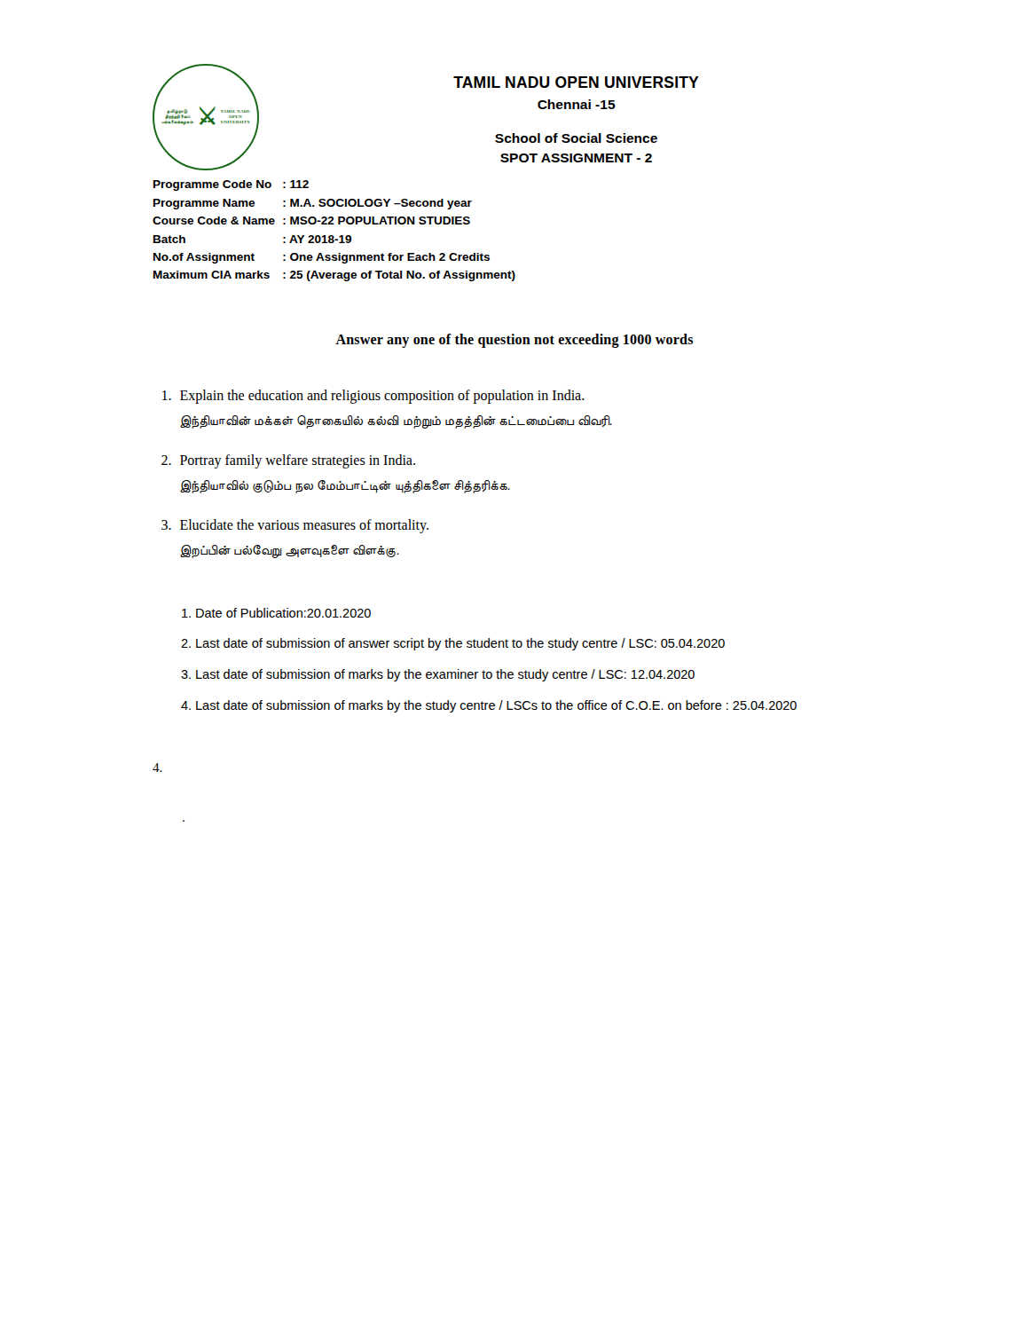தமிழ்நாடு திறந்தநிலைப் பல்கலைக்கழகம் ⚔ TAMIL NADU OPEN UNIVERSITY
TAMIL NADU OPEN UNIVERSITY
Chennai -15
School of Social Science
SPOT ASSIGNMENT - 2
| Programme Code No | : 112 |
| Programme Name | : M.A. SOCIOLOGY –Second year |
| Course Code & Name | : MSO-22 POPULATION STUDIES |
| Batch | : AY 2018-19 |
| No.of Assignment | : One Assignment for Each 2 Credits |
| Maximum CIA marks | : 25 (Average of Total No. of Assignment) |
Answer any one of the question not exceeding 1000 words
Explain the education and religious composition of population in India. இந்தியாவின் மக்கள் தொகையில் கல்வி மற்றும் மதத்தின் கட்டமைப்பை விவரி.
Portray family welfare strategies in India. இந்தியாவில் குடும்ப நல மேம்பாட்டின் யுத்திகளை சித்தரிக்க.
Elucidate the various measures of mortality. இறப்பின் பல்வேறு அளவுகளை விளக்கு.
1. Date of Publication:20.01.2020
2. Last date of submission of answer script by the student to the study centre / LSC: 05.04.2020
3. Last date of submission of marks by the examiner to the study centre / LSC: 12.04.2020
4. Last date of submission of marks by the study centre / LSCs to the office of C.O.E. on before : 25.04.2020
4.
.